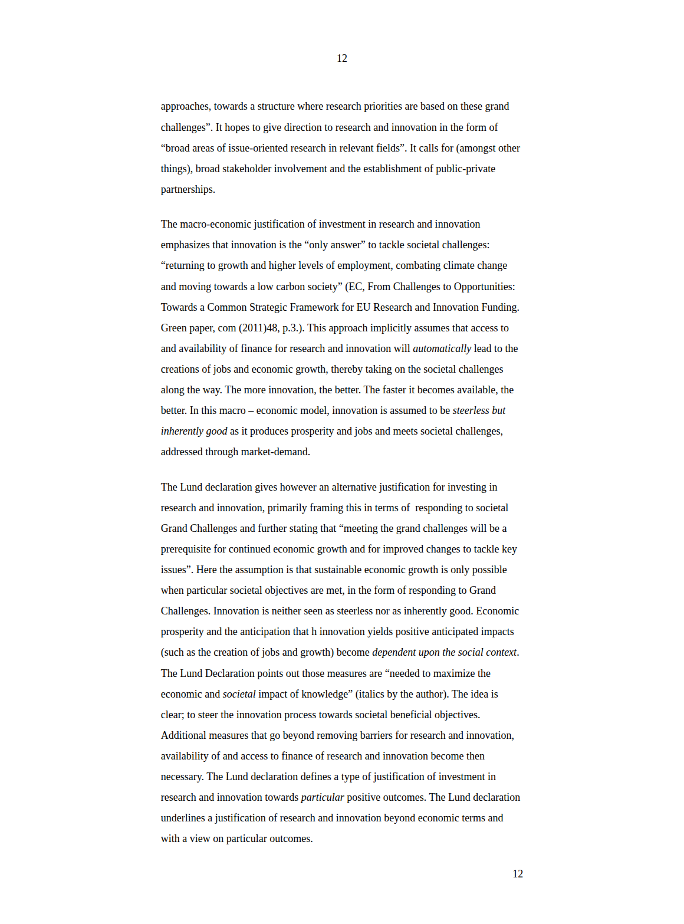12
approaches, towards a structure where research priorities are based on these grand challenges”. It hopes to give direction to research and innovation in the form of “broad areas of issue-oriented research in relevant fields”. It calls for (amongst other things), broad stakeholder involvement and the establishment of public-private partnerships.
The macro-economic justification of investment in research and innovation emphasizes that innovation is the “only answer” to tackle societal challenges: “returning to growth and higher levels of employment, combating climate change and moving towards a low carbon society” (EC, From Challenges to Opportunities: Towards a Common Strategic Framework for EU Research and Innovation Funding. Green paper, com (2011)48, p.3.). This approach implicitly assumes that access to and availability of finance for research and innovation will automatically lead to the creations of jobs and economic growth, thereby taking on the societal challenges along the way. The more innovation, the better. The faster it becomes available, the better. In this macro – economic model, innovation is assumed to be steerless but inherently good as it produces prosperity and jobs and meets societal challenges, addressed through market-demand.
The Lund declaration gives however an alternative justification for investing in research and innovation, primarily framing this in terms of responding to societal Grand Challenges and further stating that “meeting the grand challenges will be a prerequisite for continued economic growth and for improved changes to tackle key issues”. Here the assumption is that sustainable economic growth is only possible when particular societal objectives are met, in the form of responding to Grand Challenges. Innovation is neither seen as steerless nor as inherently good. Economic prosperity and the anticipation that h innovation yields positive anticipated impacts (such as the creation of jobs and growth) become dependent upon the social context. The Lund Declaration points out those measures are “needed to maximize the economic and societal impact of knowledge” (italics by the author). The idea is clear; to steer the innovation process towards societal beneficial objectives. Additional measures that go beyond removing barriers for research and innovation, availability of and access to finance of research and innovation become then necessary. The Lund declaration defines a type of justification of investment in research and innovation towards particular positive outcomes. The Lund declaration underlines a justification of research and innovation beyond economic terms and with a view on particular outcomes.
12